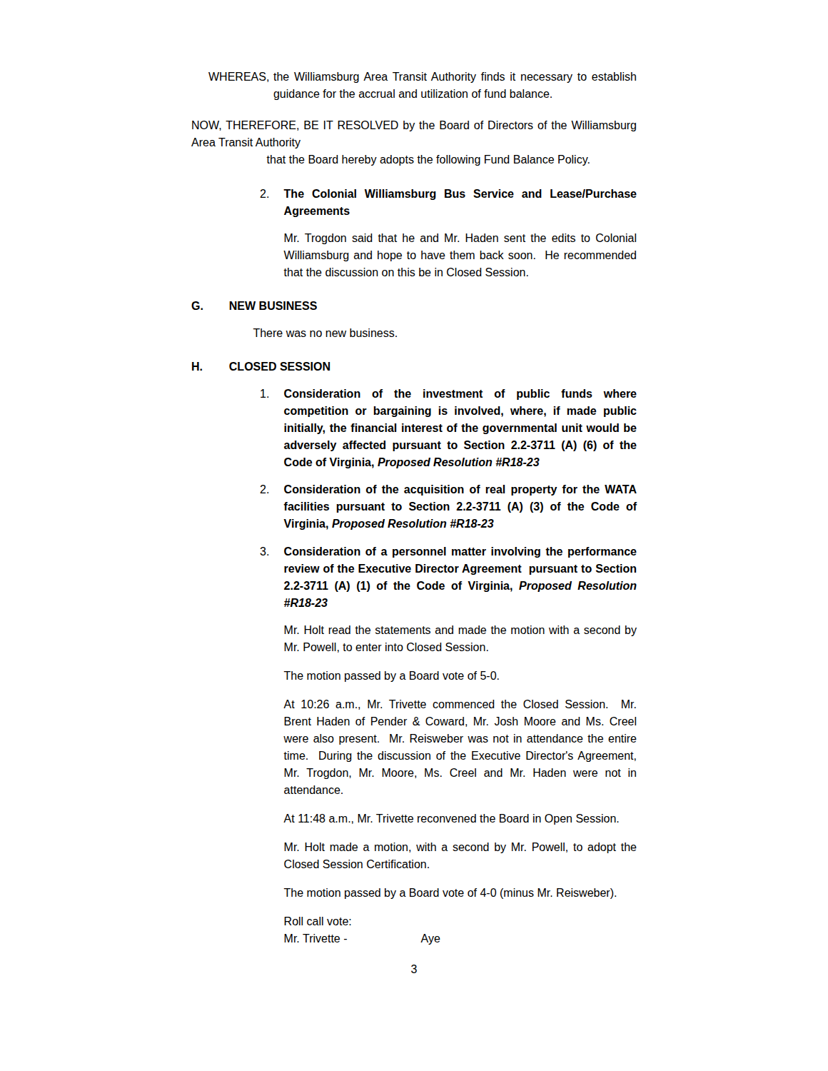WHEREAS,
the Williamsburg Area Transit Authority finds it necessary to establish guidance for the accrual and utilization of fund balance.
NOW, THEREFORE, BE IT RESOLVED by the Board of Directors of the Williamsburg Area Transit Authority that the Board hereby adopts the following Fund Balance Policy.
2.
The Colonial Williamsburg Bus Service and Lease/Purchase Agreements
Mr. Trogdon said that he and Mr. Haden sent the edits to Colonial Williamsburg and hope to have them back soon. He recommended that the discussion on this be in Closed Session.
G.
NEW BUSINESS
There was no new business.
H.
CLOSED SESSION
1.
Consideration of the investment of public funds where competition or bargaining is involved, where, if made public initially, the financial interest of the governmental unit would be adversely affected pursuant to Section 2.2-3711 (A) (6) of the Code of Virginia, Proposed Resolution #R18-23
2.
Consideration of the acquisition of real property for the WATA facilities pursuant to Section 2.2-3711 (A) (3) of the Code of Virginia, Proposed Resolution #R18-23
3.
Consideration of a personnel matter involving the performance review of the Executive Director Agreement pursuant to Section 2.2-3711 (A) (1) of the Code of Virginia, Proposed Resolution #R18-23
Mr. Holt read the statements and made the motion with a second by Mr. Powell, to enter into Closed Session.
The motion passed by a Board vote of 5-0.
At 10:26 a.m., Mr. Trivette commenced the Closed Session. Mr. Brent Haden of Pender & Coward, Mr. Josh Moore and Ms. Creel were also present. Mr. Reisweber was not in attendance the entire time. During the discussion of the Executive Director's Agreement, Mr. Trogdon, Mr. Moore, Ms. Creel and Mr. Haden were not in attendance.
At 11:48 a.m., Mr. Trivette reconvened the Board in Open Session.
Mr. Holt made a motion, with a second by Mr. Powell, to adopt the Closed Session Certification.
The motion passed by a Board vote of 4-0 (minus Mr. Reisweber).
Roll call vote:
Mr. Trivette -Aye
3